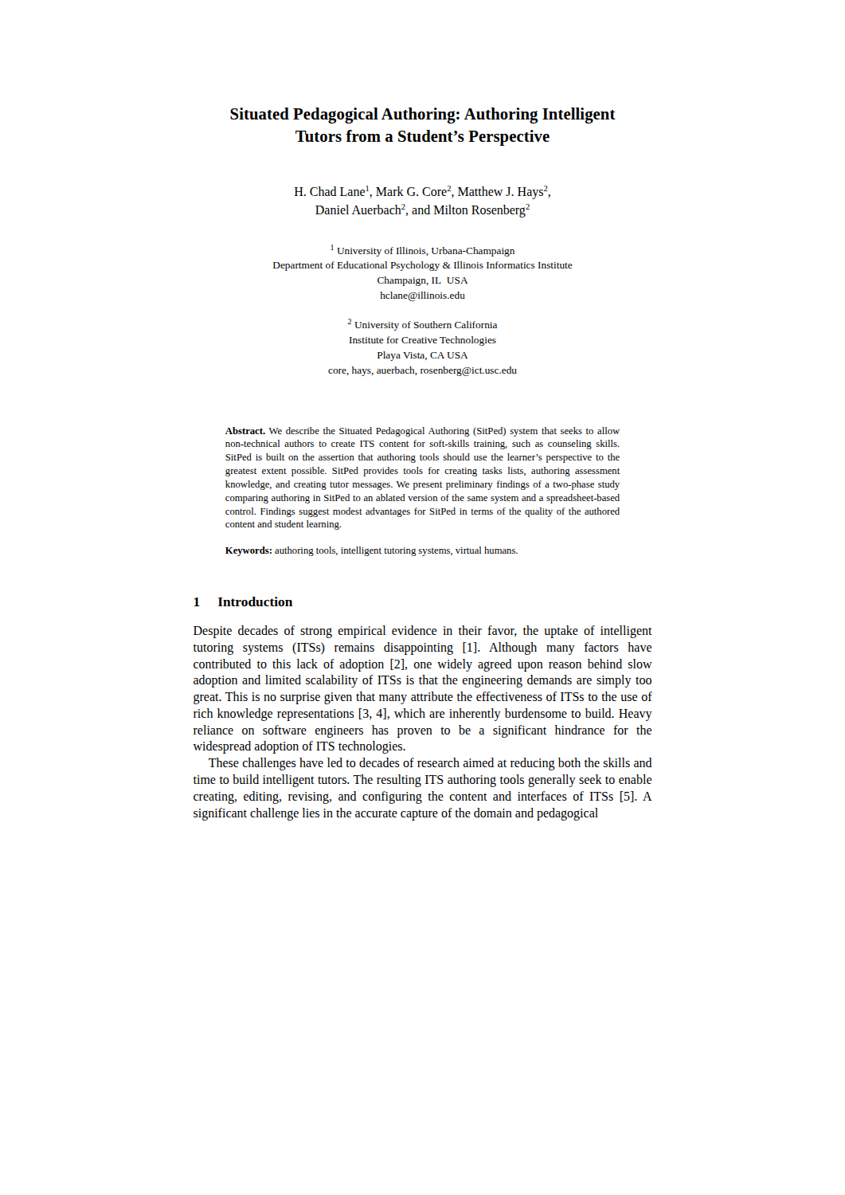Situated Pedagogical Authoring: Authoring Intelligent
Tutors from a Student’s Perspective
H. Chad Lane1, Mark G. Core2, Matthew J. Hays2,
Daniel Auerbach2, and Milton Rosenberg2
1 University of Illinois, Urbana-Champaign
Department of Educational Psychology & Illinois Informatics Institute
Champaign, IL USA
hclane@illinois.edu
2 University of Southern California
Institute for Creative Technologies
Playa Vista, CA USA
core, hays, auerbach, rosenberg@ict.usc.edu
Abstract. We describe the Situated Pedagogical Authoring (SitPed) system that seeks to allow non-technical authors to create ITS content for soft-skills training, such as counseling skills. SitPed is built on the assertion that authoring tools should use the learner’s perspective to the greatest extent possible. SitPed provides tools for creating tasks lists, authoring assessment knowledge, and creating tutor messages. We present preliminary findings of a two-phase study comparing authoring in SitPed to an ablated version of the same system and a spreadsheet-based control. Findings suggest modest advantages for SitPed in terms of the quality of the authored content and student learning.
Keywords: authoring tools, intelligent tutoring systems, virtual humans.
1 Introduction
Despite decades of strong empirical evidence in their favor, the uptake of intelligent tutoring systems (ITSs) remains disappointing [1]. Although many factors have contributed to this lack of adoption [2], one widely agreed upon reason behind slow adoption and limited scalability of ITSs is that the engineering demands are simply too great. This is no surprise given that many attribute the effectiveness of ITSs to the use of rich knowledge representations [3, 4], which are inherently burdensome to build. Heavy reliance on software engineers has proven to be a significant hindrance for the widespread adoption of ITS technologies.
These challenges have led to decades of research aimed at reducing both the skills and time to build intelligent tutors. The resulting ITS authoring tools generally seek to enable creating, editing, revising, and configuring the content and interfaces of ITSs [5]. A significant challenge lies in the accurate capture of the domain and pedagogical